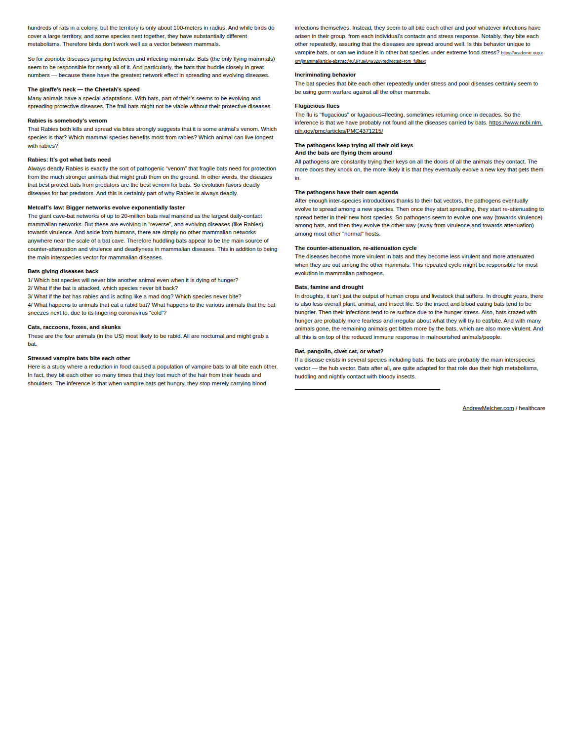hundreds of rats in a colony, but the territory is only about 100-meters in radius. And while birds do cover a large territory, and some species nest together, they have substantially different metabolisms. Therefore birds don’t work well as a vector between mammals.
So for zoonotic diseases jumping between and infecting mammals: Bats (the only flying mammals) seem to be responsible for nearly all of it. And particularly, the bats that huddle closely in great numbers — because these have the greatest network effect in spreading and evolving diseases.
The giraffe’s neck — the Cheetah’s speed
Many animals have a special adaptations. With bats, part of their’s seems to be evolving and spreading protective diseases. The frail bats might not be viable without their protective diseases.
Rabies is somebody’s venom
That Rabies both kills and spread via bites strongly suggests that it is some animal’s venom. Which species is that? Which mammal species benefits most from rabies? Which animal can live longest with rabies?
Rabies: It’s got what bats need
Always deadly Rabies is exactly the sort of pathogenic “venom” that fragile bats need for protection from the much stronger animals that might grab them on the ground. In other words, the diseases that best protect bats from predators are the best venom for bats. So evolution favors deadly diseases for bat predators. And this is certainly part of why Rabies is always deadly.
Metcalf’s law: Bigger networks evolve exponentially faster
The giant cave-bat networks of up to 20-million bats rival mankind as the largest daily-contact mammalian networks. But these are evolving in “reverse”, and evolving diseases (like Rabies) towards virulence. And aside from humans, there are simply no other mammalian networks anywhere near the scale of a bat cave. Therefore huddling bats appear to be the main source of counter-attenuation and virulence and deadlyness in mammalian diseases. This in addition to being the main interspecies vector for mammalian diseases.
Bats giving diseases back
1/ Which bat species will never bite another animal even when it is dying of hunger?
2/ What if the bat is attacked, which species never bit back?
3/ What if the bat has rabies and is acting like a mad dog? Which species never bite?
4/ What happens to animals that eat a rabid bat? What happens to the various animals that the bat sneezes next to, due to its lingering coronavirus “cold”?
Cats, raccoons, foxes, and skunks
These are the four animals (in the US) most likely to be rabid. All are nocturnal and might grab a bat.
Stressed vampire bats bite each other
Here is a study where a reduction in food caused a population of vampire bats to all bite each other. In fact, they bit each other so many times that they lost much of the hair from their heads and shoulders. The inference is that when vampire bats get hungry, they stop merely carrying blood infections themselves. Instead, they seem to all bite each other and pool whatever infections have arisen in their group, from each individual’s contacts and stress response. Notably, they bite each other repeatedly, assuring that the diseases are spread around well. Is this behavior unique to vampire bats, or can we induce it in other bat species under extreme food stress? https://academic.oup.com/jmammal/article-abstract/40/3/439/849328?redirectedFrom=fulltext
Incriminating behavior
The bat species that bite each other repeatedly under stress and pool diseases certainly seem to be using germ warfare against all the other mammals.
Flugacious flues
The flu is "flugacious" or fugacious=fleeting, sometimes returning once in decades. So the inference is that we have probably not found all the diseases carried by bats. https://www.ncbi.nlm.nih.gov/pmc/articles/PMC4371215/
The pathogens keep trying all their old keys
And the bats are flying them around
All pathogens are constantly trying their keys on all the doors of all the animals they contact. The more doors they knock on, the more likely it is that they eventually evolve a new key that gets them in.
The pathogens have their own agenda
After enough inter-species introductions thanks to their bat vectors, the pathogens eventually evolve to spread among a new species. Then once they start spreading, they start re-attenuating to spread better in their new host species. So pathogens seem to evolve one way (towards virulence) among bats, and then they evolve the other way (away from virulence and towards attenuation) among most other "normal" hosts.
The counter-attenuation, re-attenuation cycle
The diseases become more virulent in bats and they become less virulent and more attenuated when they are out among the other mammals. This repeated cycle might be responsible for most evolution in mammalian pathogens.
Bats, famine and drought
In droughts, it isn’t just the output of human crops and livestock that suffers. In drought years, there is also less overall plant, animal, and insect life. So the insect and blood eating bats tend to be hungrier. Then their infections tend to re-surface due to the hunger stress. Also, bats crazed with hunger are probably more fearless and irregular about what they will try to eat/bite. And with many animals gone, the remaining animals get bitten more by the bats, which are also more virulent. And all this is on top of the reduced immune response in malnourished animals/people.
Bat, pangolin, civet cat, or what?
If a disease exists in several species including bats, the bats are probably the main interspecies vector — the hub vector. Bats after all, are quite adapted for that role due their high metabolisms, huddling and nightly contact with bloody insects.
AndrewMelcher.com / healthcare